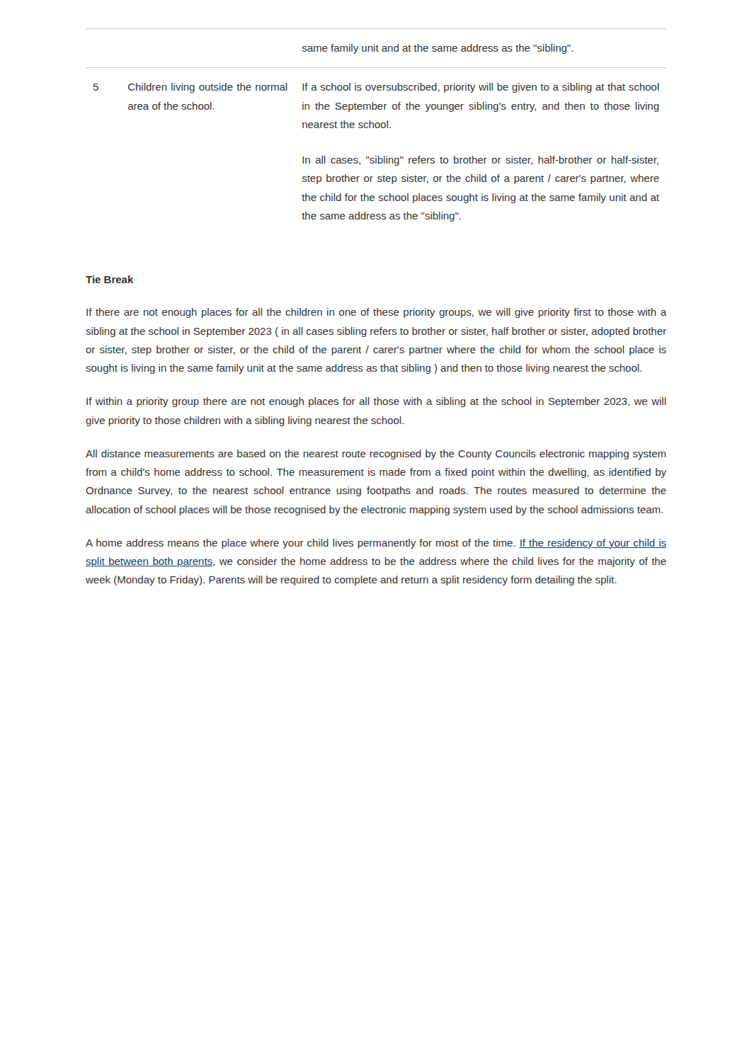| | | same family unit and at the same address as the "sibling". |
| 5 | Children living outside the normal area of the school. | If a school is oversubscribed, priority will be given to a sibling at that school in the September of the younger sibling's entry, and then to those living nearest the school. In all cases, "sibling" refers to brother or sister, half-brother or half-sister, step brother or step sister, or the child of a parent / carer's partner, where the child for the school places sought is living at the same family unit and at the same address as the "sibling". |
Tie Break
If there are not enough places for all the children in one of these priority groups, we will give priority first to those with a sibling at the school in September 2023 ( in all cases sibling refers to brother or sister, half brother or sister, adopted brother or sister, step brother or sister, or the child of the parent / carer's partner where the child for whom the school place is sought is living in the same family unit at the same address as that sibling ) and then to those living nearest the school.
If within a priority group there are not enough places for all those with a sibling at the school in September 2023, we will give priority to those children with a sibling living nearest the school.
All distance measurements are based on the nearest route recognised by the County Councils electronic mapping system from a child's home address to school. The measurement is made from a fixed point within the dwelling, as identified by Ordnance Survey, to the nearest school entrance using footpaths and roads. The routes measured to determine the allocation of school places will be those recognised by the electronic mapping system used by the school admissions team.
A home address means the place where your child lives permanently for most of the time. If the residency of your child is split between both parents, we consider the home address to be the address where the child lives for the majority of the week (Monday to Friday). Parents will be required to complete and return a split residency form detailing the split.